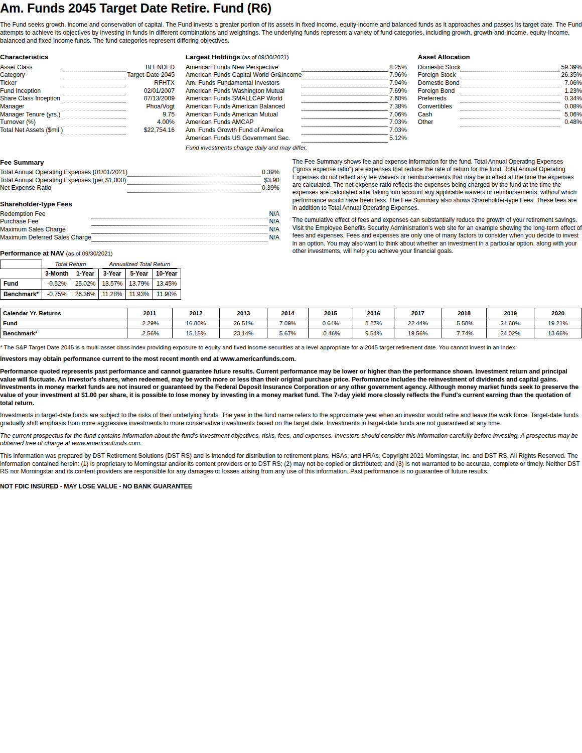Am. Funds 2045 Target Date Retire. Fund (R6)
The Fund seeks growth, income and conservation of capital. The Fund invests a greater portion of its assets in fixed income, equity-income and balanced funds as it approaches and passes its target date. The Fund attempts to achieve its objectives by investing in funds in different combinations and weightings. The underlying funds represent a variety of fund categories, including growth, growth-and-income, equity-income, balanced and fixed income funds. The fund categories represent differing objectives.
Characteristics
| Asset Class | | BLENDED |
| Category | | Target-Date 2045 |
| Ticker | | RFHTX |
| Fund Inception | | 02/01/2007 |
| Share Class Inception | | 07/13/2009 |
| Manager | | Phoa/Vogt |
| Manager Tenure (yrs.) | | 9.75 |
| Turnover (%) | | 4.00% |
| Total Net Assets ($mil.) | | $22,754.16 |
Largest Holdings (as of 09/30/2021)
| American Funds New Perspective | | 8.25% |
| American Funds Capital World Gr&Income | | 7.96% |
| Am. Funds Fundamental Investors | | 7.94% |
| American Funds Washington Mutual | | 7.69% |
| American Funds SMALLCAP World | | 7.60% |
| American Funds American Balanced | | 7.38% |
| American Funds American Mutual | | 7.06% |
| American Funds AMCAP | | 7.03% |
| Am. Funds Growth Fund of America | | 7.03% |
| American Funds US Government Sec. | | 5.12% |
Fund investments change daily and may differ.
Asset Allocation
| Domestic Stock | | 59.39% |
| Foreign Stock | | 26.35% |
| Domestic Bond | | 7.06% |
| Foreign Bond | | 1.23% |
| Preferreds | | 0.34% |
| Convertibles | | 0.08% |
| Cash | | 5.06% |
| Other | | 0.48% |
Fee Summary
| Total Annual Operating Expenses (01/01/2021) | | 0.39% |
| Total Annual Operating Expenses (per $1,000) | | $3.90 |
| Net Expense Ratio | | 0.39% |
Shareholder-type Fees
| Redemption Fee | | N/A |
| Purchase Fee | | N/A |
| Maximum Sales Charge | | N/A |
| Maximum Deferred Sales Charge | | N/A |
Performance at NAV (as of 09/30/2021)
| | Total Return | Annualized Total Return |
| | 3-Month | 1-Year | 3-Year | 5-Year | 10-Year |
| Fund | -0.52% | 25.02% | 13.57% | 13.79% | 13.45% |
| Benchmark* | -0.75% | 26.36% | 11.28% | 11.93% | 11.90% |
The Fee Summary shows fee and expense information for the fund. Total Annual Operating Expenses ("gross expense ratio") are expenses that reduce the rate of return for the fund. Total Annual Operating Expenses do not reflect any fee waivers or reimbursements that may be in effect at the time the expenses are calculated. The net expense ratio reflects the expenses being charged by the fund at the time the expenses are calculated after taking into account any applicable waivers or reimbursements, without which performance would have been less. The Fee Summary also shows Shareholder-type Fees. These fees are in addition to Total Annual Operating Expenses.
The cumulative effect of fees and expenses can substantially reduce the growth of your retirement savings. Visit the Employee Benefits Security Administration's web site for an example showing the long-term effect of fees and expenses. Fees and expenses are only one of many factors to consider when you decide to invest in an option. You may also want to think about whether an investment in a particular option, along with your other investments, will help you achieve your financial goals.
| Calendar Yr. Returns | 2011 | 2012 | 2013 | 2014 | 2015 | 2016 | 2017 | 2018 | 2019 | 2020 |
| --- | --- | --- | --- | --- | --- | --- | --- | --- | --- | --- |
| Fund | -2.29% | 16.80% | 26.51% | 7.09% | 0.64% | 8.27% | 22.44% | -5.58% | 24.68% | 19.21% |
| Benchmark* | -2.56% | 15.15% | 23.14% | 5.67% | -0.46% | 9.54% | 19.56% | -7.74% | 24.02% | 13.66% |
* The S&P Target Date 2045 is a multi-asset class index providing exposure to equity and fixed income securities at a level appropriate for a 2045 target retirement date. You cannot invest in an index.
Investors may obtain performance current to the most recent month end at www.americanfunds.com.
Performance quoted represents past performance and cannot guarantee future results. Current performance may be lower or higher than the performance shown. Investment return and principal value will fluctuate. An investor's shares, when redeemed, may be worth more or less than their original purchase price. Performance includes the reinvestment of dividends and capital gains. Investments in money market funds are not insured or guaranteed by the Federal Deposit Insurance Corporation or any other government agency. Although money market funds seek to preserve the value of your investment at $1.00 per share, it is possible to lose money by investing in a money market fund. The 7-day yield more closely reflects the Fund's current earning than the quotation of total return.
Investments in target-date funds are subject to the risks of their underlying funds. The year in the fund name refers to the approximate year when an investor would retire and leave the work force. Target-date funds gradually shift emphasis from more aggressive investments to more conservative investments based on the target date. Investments in target-date funds are not guaranteed at any time.
The current prospectus for the fund contains information about the fund's investment objectives, risks, fees, and expenses. Investors should consider this information carefully before investing. A prospectus may be obtained free of charge at www.americanfunds.com.
This information was prepared by DST Retirement Solutions (DST RS) and is intended for distribution to retirement plans, HSAs, and HRAs. Copyright 2021 Morningstar, Inc. and DST RS. All Rights Reserved. The information contained herein: (1) is proprietary to Morningstar and/or its content providers or to DST RS; (2) may not be copied or distributed; and (3) is not warranted to be accurate, complete or timely. Neither DST RS nor Morningstar and its content providers are responsible for any damages or losses arising from any use of this information. Past performance is no guarantee of future results.
NOT FDIC INSURED - MAY LOSE VALUE - NO BANK GUARANTEE